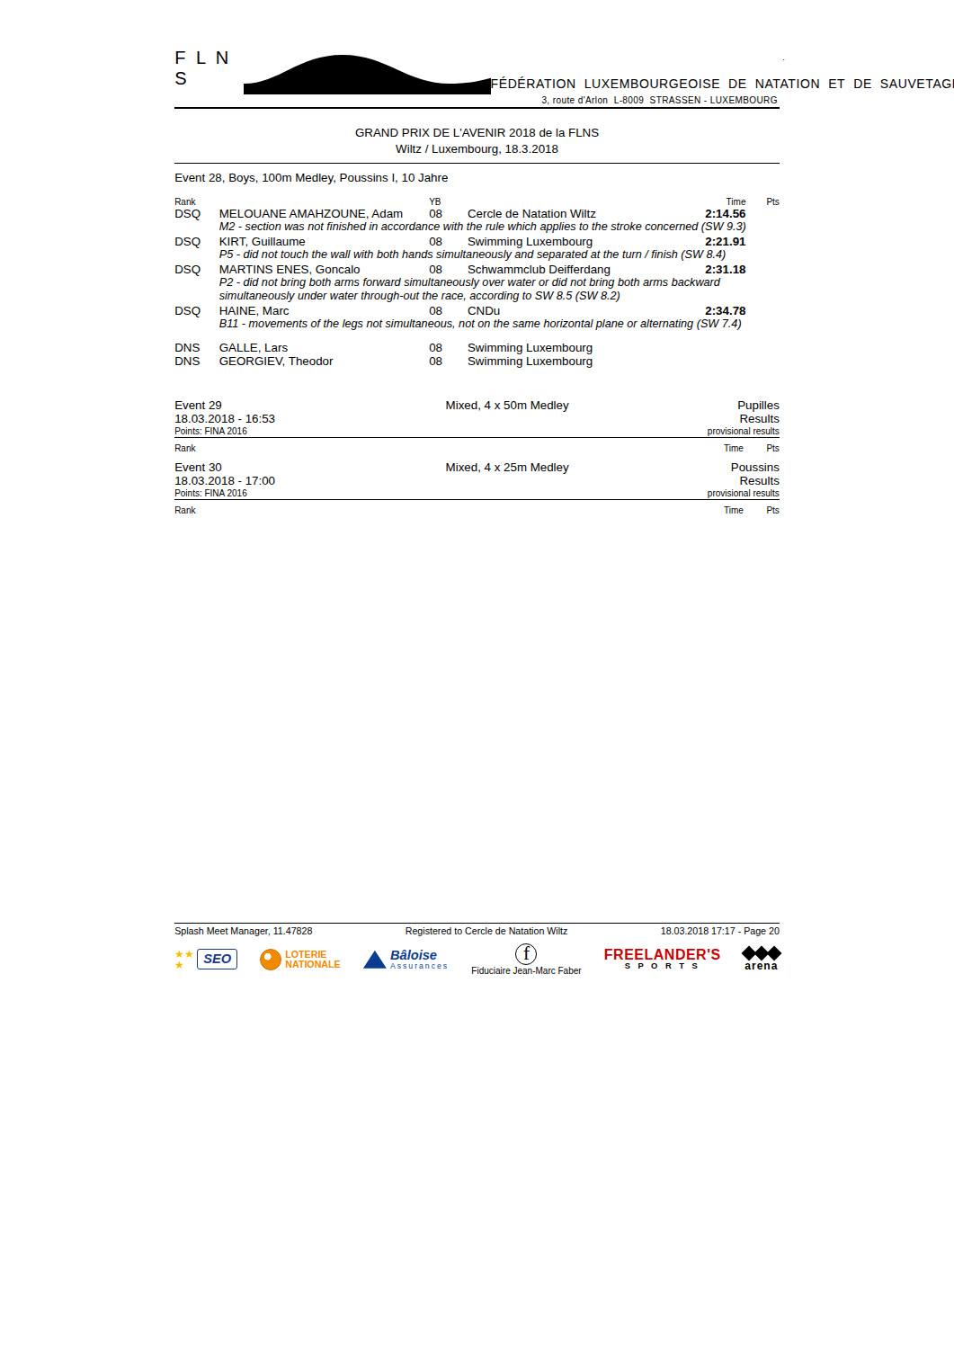.
F L N S
FÉDÉRATION LUXEMBOURGEOISE DE NATATION ET DE SAUVETAGE
3, route d'Arlon L-8009 STRASSEN - LUXEMBOURG
GRAND PRIX DE L'AVENIR 2018 de la FLNS
Wiltz / Luxembourg, 18.3.2018
Event 28, Boys, 100m Medley, Poussins I, 10 Jahre
| Rank | | YB | | Time | Pts |
| DSQ | MELOUANE AMAHZOUNE, Adam | 08 | Cercle de Natation Wiltz | 2:14.56 | |
| | M2 - section was not finished in accordance with the rule which applies to the stroke concerned (SW 9.3) |
| DSQ | KIRT, Guillaume | 08 | Swimming Luxembourg | 2:21.91 | |
| | P5 - did not touch the wall with both hands simultaneously and separated at the turn / finish (SW 8.4) |
| DSQ | MARTINS ENES, Goncalo | 08 | Schwammclub Deifferdang | 2:31.18 | |
| | P2 - did not bring both arms forward simultaneously over water or did not bring both arms backward simultaneously under water through-out the race, according to SW 8.5 (SW 8.2) |
| DSQ | HAINE, Marc | 08 | CNDu | 2:34.78 | |
| | B11 - movements of the legs not simultaneous, not on the same horizontal plane or alternating (SW 7.4) |
| DNS | GALLE, Lars | 08 | Swimming Luxembourg | | |
| DNS | GEORGIEV, Theodor | 08 | Swimming Luxembourg | | |
Event 29
Mixed, 4 x 50m Medley
Pupilles
18.03.2018 - 16:53
Results
Points: FINA 2016
provisional results
Rank
Time
Pts
Event 30
Mixed, 4 x 25m Medley
Poussins
18.03.2018 - 17:00
Results
Points: FINA 2016
provisional results
Rank
Time
Pts
Splash Meet Manager, 11.47828
Registered to Cercle de Natation Wiltz
18.03.2018 17:17 - Page 20
★★
★ SEO
LOTERIE NATIONALE
Bâloise
Assurances
f
Fiduciaire Jean-Marc Faber
FREELANDER'S
S P O R T S
arena